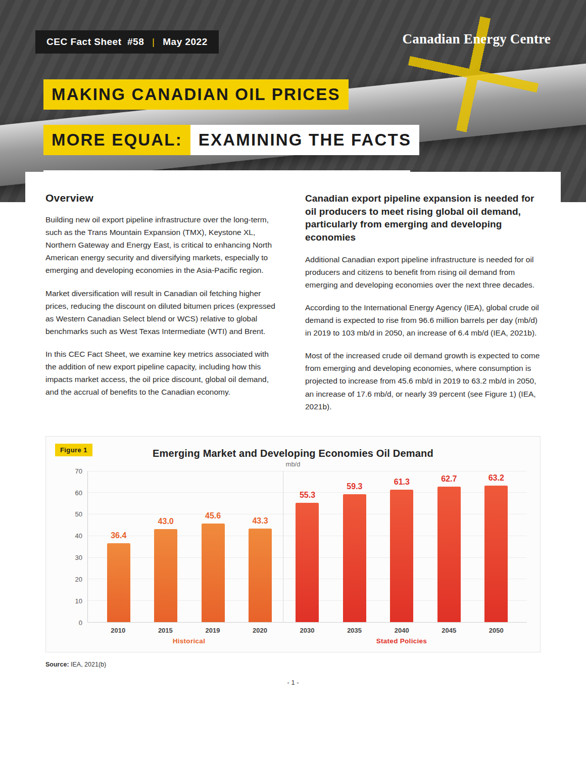Canadian Energy Centre
CEC Fact Sheet #58 | May 2022
MAKING CANADIAN OIL PRICES MORE EQUAL: EXAMINING THE FACTS ABOUT INCREASED PIPELINE ACCESS
Overview
Building new oil export pipeline infrastructure over the long-term, such as the Trans Mountain Expansion (TMX), Keystone XL, Northern Gateway and Energy East, is critical to enhancing North American energy security and diversifying markets, especially to emerging and developing economies in the Asia-Pacific region.
Market diversification will result in Canadian oil fetching higher prices, reducing the discount on diluted bitumen prices (expressed as Western Canadian Select blend or WCS) relative to global benchmarks such as West Texas Intermediate (WTI) and Brent.
In this CEC Fact Sheet, we examine key metrics associated with the addition of new export pipeline capacity, including how this impacts market access, the oil price discount, global oil demand, and the accrual of benefits to the Canadian economy.
Canadian export pipeline expansion is needed for oil producers to meet rising global oil demand, particularly from emerging and developing economies
Additional Canadian export pipeline infrastructure is needed for oil producers and citizens to benefit from rising oil demand from emerging and developing economies over the next three decades.
According to the International Energy Agency (IEA), global crude oil demand is expected to rise from 96.6 million barrels per day (mb/d) in 2019 to 103 mb/d in 2050, an increase of 6.4 mb/d (IEA, 2021b).
Most of the increased crude oil demand growth is expected to come from emerging and developing economies, where consumption is projected to increase from 45.6 mb/d in 2019 to 63.2 mb/d in 2050, an increase of 17.6 mb/d, or nearly 39 percent (see Figure 1) (IEA, 2021b).
Figure 1
Emerging Market and Developing Economies Oil Demand
mb/d
70 60 50 40 30 20 10 0
36.4
43.0
45.6
43.3
55.3
59.3
61.3
62.7
63.2
2010
2015
2019
2020
2030
2035
2040
2045
2050
Historical
Stated Policies
Source: IEA, 2021(b)
- 1 -